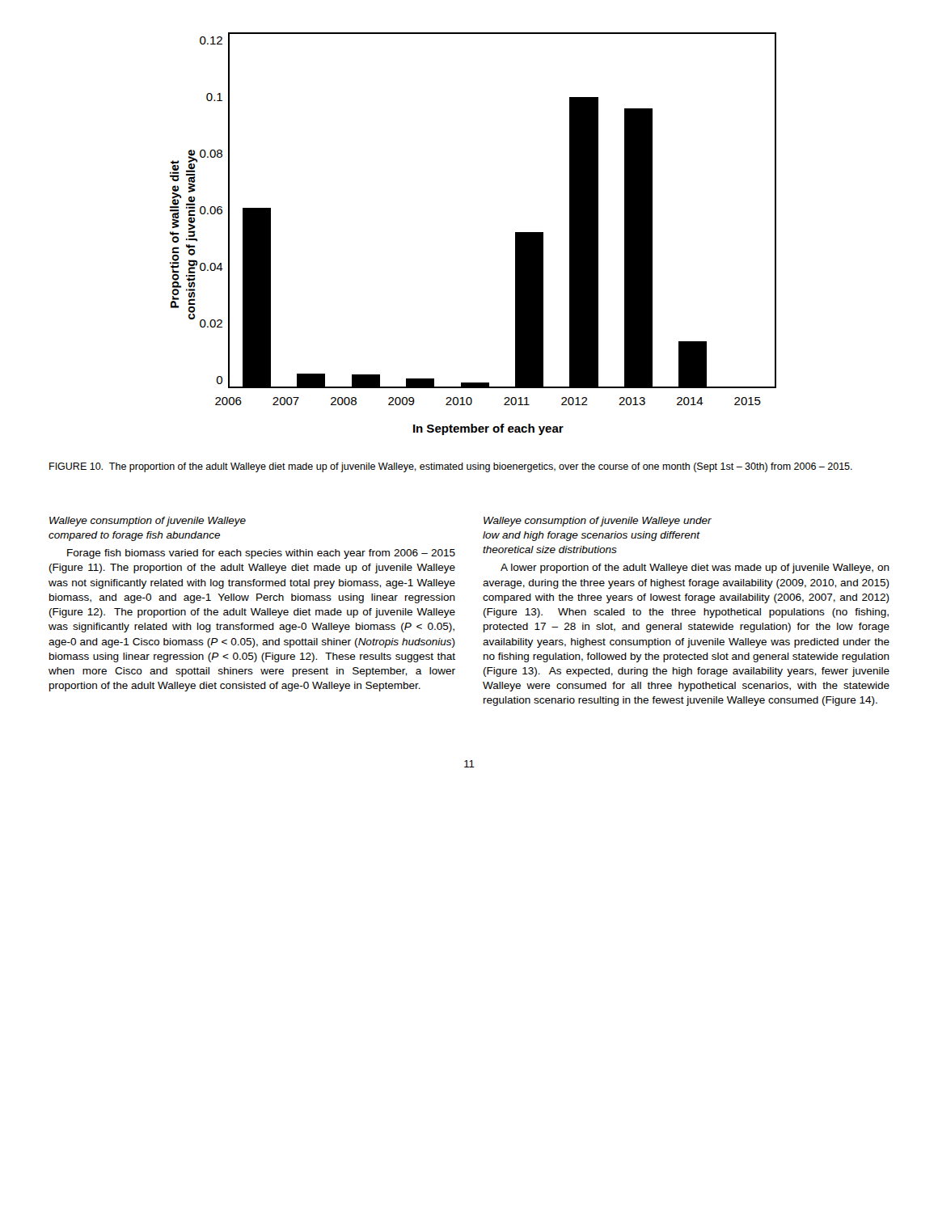Proportion of walleye diet
consisting of juvenile walleye
0.12 0.1 0.08 0.06 0.04 0.02 0
2006 2007 2008 2009 2010 2011 2012 2013 2014 2015
In September of each year
FIGURE 10. The proportion of the adult Walleye diet made up of juvenile Walleye, estimated using bioenergetics, over the course of one month (Sept 1st – 30th) from 2006 – 2015.
Walleye consumption of juvenile Walleye
compared to forage fish abundance
Forage fish biomass varied for each species within each year from 2006 – 2015 (Figure 11). The proportion of the adult Walleye diet made up of juvenile Walleye was not significantly related with log transformed total prey biomass, age-1 Walleye biomass, and age-0 and age-1 Yellow Perch biomass using linear regression (Figure 12). The proportion of the adult Walleye diet made up of juvenile Walleye was significantly related with log transformed age-0 Walleye biomass (P < 0.05), age-0 and age-1 Cisco biomass (P < 0.05), and spottail shiner (Notropis hudsonius) biomass using linear regression (P < 0.05) (Figure 12). These results suggest that when more Cisco and spottail shiners were present in September, a lower proportion of the adult Walleye diet consisted of age-0 Walleye in September.
Walleye consumption of juvenile Walleye under
low and high forage scenarios using different
theoretical size distributions
A lower proportion of the adult Walleye diet was made up of juvenile Walleye, on average, during the three years of highest forage availability (2009, 2010, and 2015) compared with the three years of lowest forage availability (2006, 2007, and 2012) (Figure 13). When scaled to the three hypothetical populations (no fishing, protected 17 – 28 in slot, and general statewide regulation) for the low forage availability years, highest consumption of juvenile Walleye was predicted under the no fishing regulation, followed by the protected slot and general statewide regulation (Figure 13). As expected, during the high forage availability years, fewer juvenile Walleye were consumed for all three hypothetical scenarios, with the statewide regulation scenario resulting in the fewest juvenile Walleye consumed (Figure 14).
11